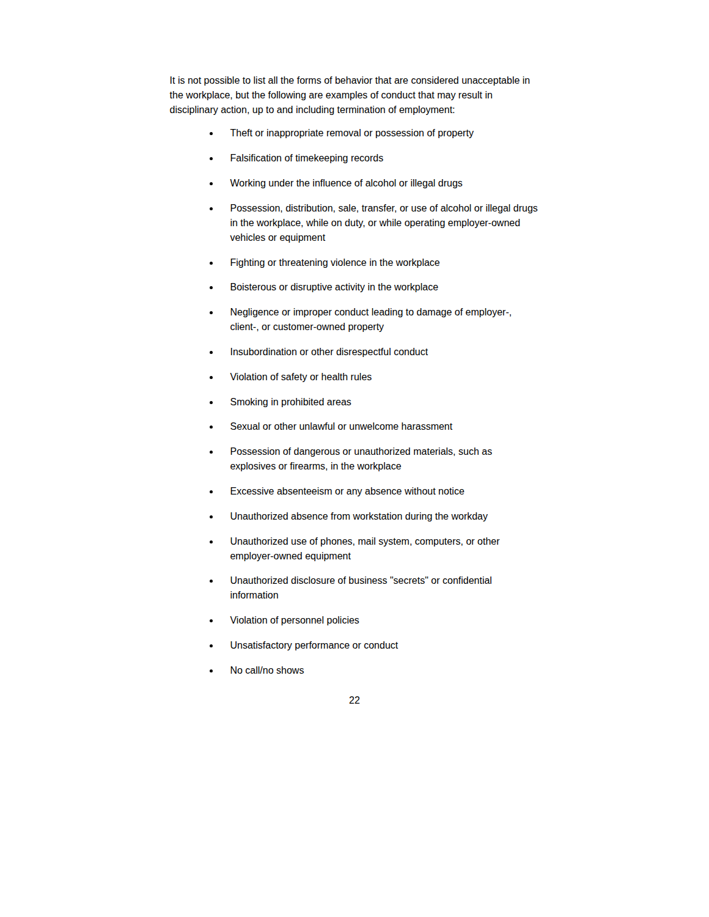It is not possible to list all the forms of behavior that are considered unacceptable in the workplace, but the following are examples of conduct that may result in disciplinary action, up to and including termination of employment:
Theft or inappropriate removal or possession of property
Falsification of timekeeping records
Working under the influence of alcohol or illegal drugs
Possession, distribution, sale, transfer, or use of alcohol or illegal drugs in the workplace, while on duty, or while operating employer-owned vehicles or equipment
Fighting or threatening violence in the workplace
Boisterous or disruptive activity in the workplace
Negligence or improper conduct leading to damage of employer-, client-, or customer-owned property
Insubordination or other disrespectful conduct
Violation of safety or health rules
Smoking in prohibited areas
Sexual or other unlawful or unwelcome harassment
Possession of dangerous or unauthorized materials, such as explosives or firearms, in the workplace
Excessive absenteeism or any absence without notice
Unauthorized absence from workstation during the workday
Unauthorized use of phones, mail system, computers, or other employer-owned equipment
Unauthorized disclosure of business "secrets" or confidential information
Violation of personnel policies
Unsatisfactory performance or conduct
No call/no shows
22